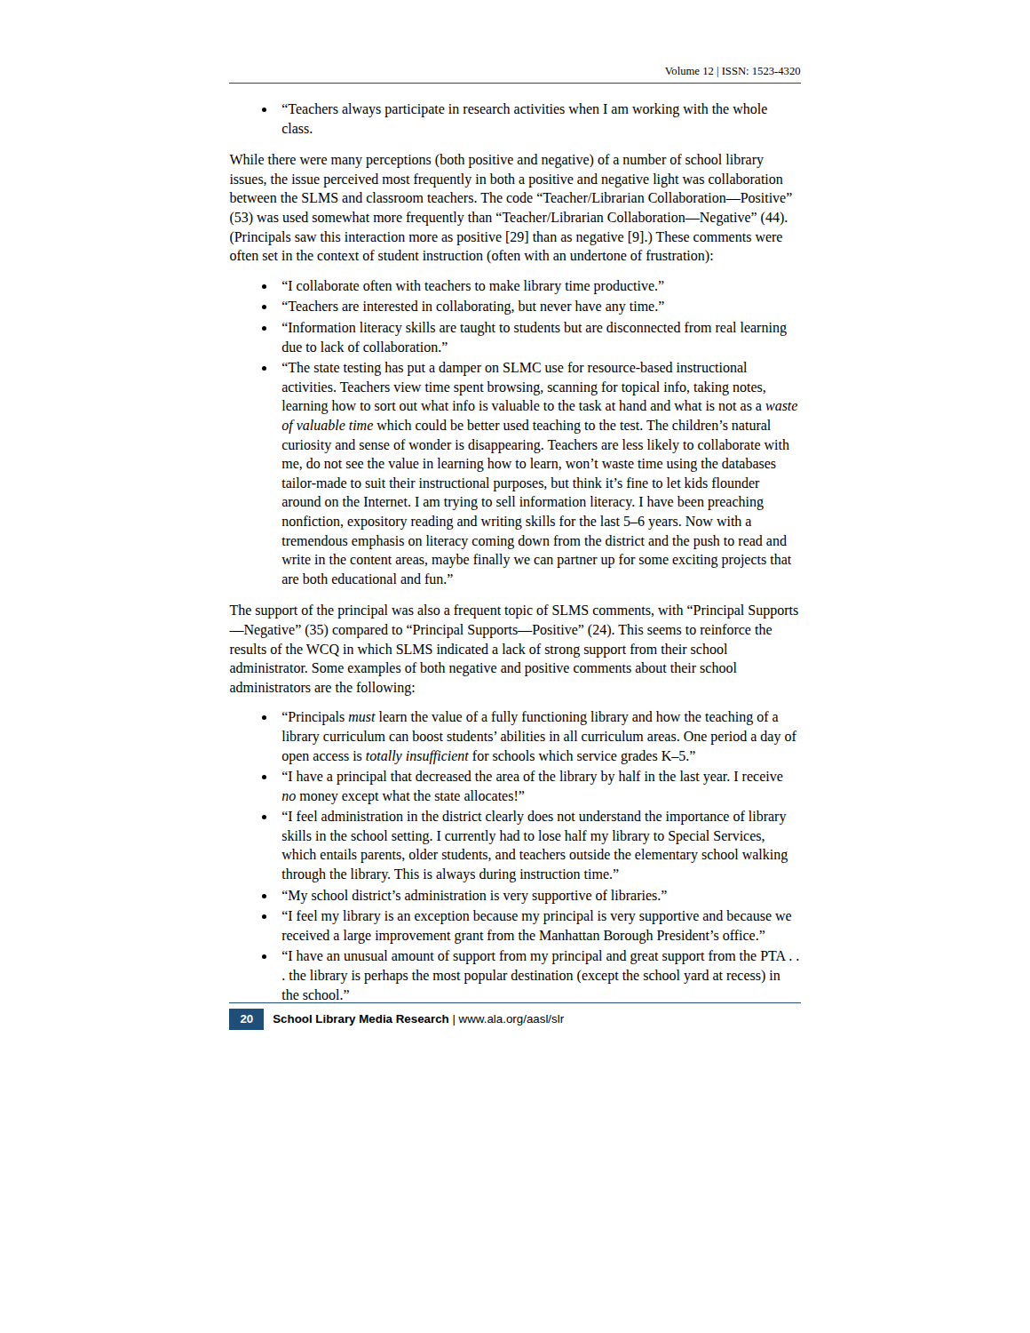Volume 12 | ISSN: 1523-4320
“Teachers always participate in research activities when I am working with the whole class.
While there were many perceptions (both positive and negative) of a number of school library issues, the issue perceived most frequently in both a positive and negative light was collaboration between the SLMS and classroom teachers. The code “Teacher/Librarian Collaboration—Positive” (53) was used somewhat more frequently than “Teacher/Librarian Collaboration—Negative” (44). (Principals saw this interaction more as positive [29] than as negative [9].) These comments were often set in the context of student instruction (often with an undertone of frustration):
“I collaborate often with teachers to make library time productive.”
“Teachers are interested in collaborating, but never have any time.”
“Information literacy skills are taught to students but are disconnected from real learning due to lack of collaboration.”
“The state testing has put a damper on SLMC use for resource-based instructional activities. Teachers view time spent browsing, scanning for topical info, taking notes, learning how to sort out what info is valuable to the task at hand and what is not as a waste of valuable time which could be better used teaching to the test. The children’s natural curiosity and sense of wonder is disappearing. Teachers are less likely to collaborate with me, do not see the value in learning how to learn, won’t waste time using the databases tailor-made to suit their instructional purposes, but think it’s fine to let kids flounder around on the Internet. I am trying to sell information literacy. I have been preaching nonfiction, expository reading and writing skills for the last 5–6 years. Now with a tremendous emphasis on literacy coming down from the district and the push to read and write in the content areas, maybe finally we can partner up for some exciting projects that are both educational and fun.”
The support of the principal was also a frequent topic of SLMS comments, with “Principal Supports—Negative” (35) compared to “Principal Supports—Positive” (24). This seems to reinforce the results of the WCQ in which SLMS indicated a lack of strong support from their school administrator. Some examples of both negative and positive comments about their school administrators are the following:
“Principals must learn the value of a fully functioning library and how the teaching of a library curriculum can boost students’ abilities in all curriculum areas. One period a day of open access is totally insufficient for schools which service grades K–5.”
“I have a principal that decreased the area of the library by half in the last year. I receive no money except what the state allocates!”
“I feel administration in the district clearly does not understand the importance of library skills in the school setting. I currently had to lose half my library to Special Services, which entails parents, older students, and teachers outside the elementary school walking through the library. This is always during instruction time.”
“My school district’s administration is very supportive of libraries.”
“I feel my library is an exception because my principal is very supportive and because we received a large improvement grant from the Manhattan Borough President’s office.”
“I have an unusual amount of support from my principal and great support from the PTA . . . the library is perhaps the most popular destination (except the school yard at recess) in the school.”
20
School Library Media Research | www.ala.org/aasl/slr